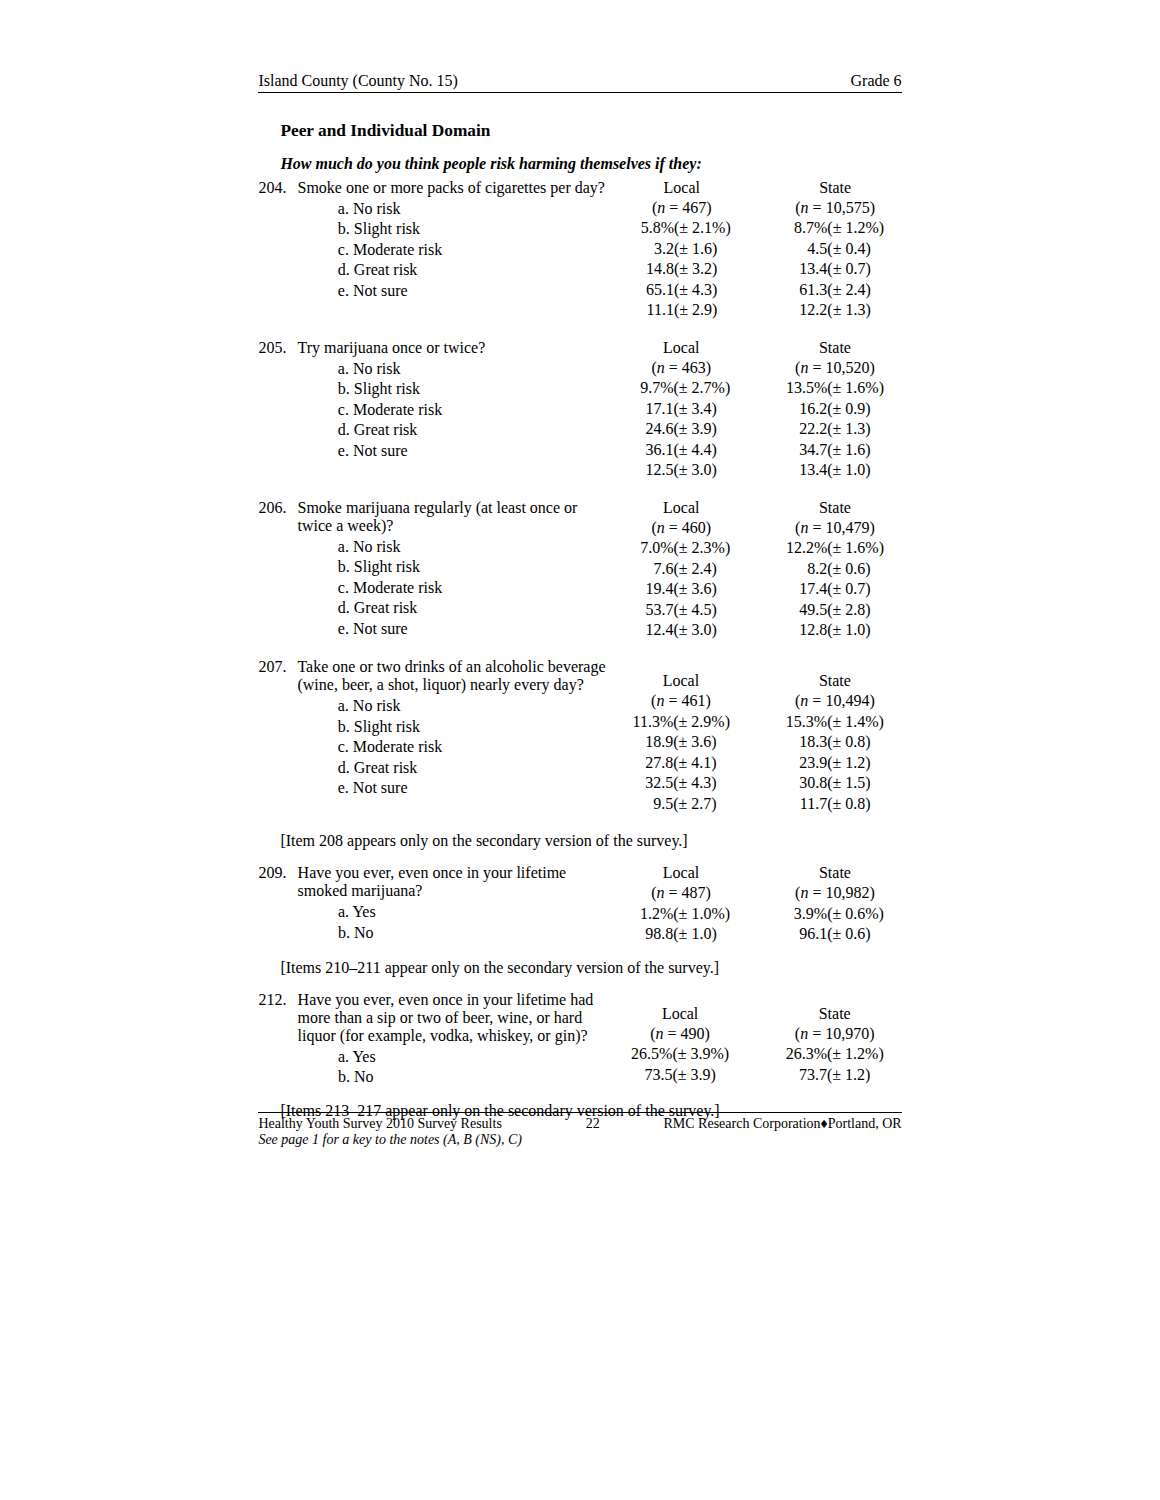Island County (County No. 15) Grade 6
Peer and Individual Domain
How much do you think people risk harming themselves if they:
| 204. | Smoke one or more packs of cigarettes per day? a. No risk b. Slight risk c. Moderate risk d. Great risk e. Not sure | / Local / / State / / --- / --- / --- / / ( n = 467) / / ( n = 10,575) / / 5.8% / (± 2.1%) / / 8.7% / (± 1.2%) / / 3.2 / (± 1.6) / / 4.5 / (± 0.4) / / 14.8 / (± 3.2) / / 13.4 / (± 0.7) / / 65.1 / (± 4.3) / / 61.3 / (± 2.4) / / 11.1 / (± 2.9) / / 12.2 / (± 1.3) / |
| 205. | Try marijuana once or twice? a. No risk b. Slight risk c. Moderate risk d. Great risk e. Not sure | / Local / / State / / --- / --- / --- / / ( n = 463) / / ( n = 10,520) / / 9.7% / (± 2.7%) / / 13.5% / (± 1.6%) / / 17.1 / (± 3.4) / / 16.2 / (± 0.9) / / 24.6 / (± 3.9) / / 22.2 / (± 1.3) / / 36.1 / (± 4.4) / / 34.7 / (± 1.6) / / 12.5 / (± 3.0) / / 13.4 / (± 1.0) / |
| 206. | Smoke marijuana regularly (at least once or twice a week)? a. No risk b. Slight risk c. Moderate risk d. Great risk e. Not sure | / Local / / State / / --- / --- / --- / / ( n = 460) / / ( n = 10,479) / / 7.0% / (± 2.3%) / / 12.2% / (± 1.6%) / / 7.6 / (± 2.4) / / 8.2 / (± 0.6) / / 19.4 / (± 3.6) / / 17.4 / (± 0.7) / / 53.7 / (± 4.5) / / 49.5 / (± 2.8) / / 12.4 / (± 3.0) / / 12.8 / (± 1.0) / |
| 207. | Take one or two drinks of an alcoholic beverage (wine, beer, a shot, liquor) nearly every day? a. No risk b. Slight risk c. Moderate risk d. Great risk e. Not sure | / Local / / State / / --- / --- / --- / / ( n = 461) / / ( n = 10,494) / / 11.3% / (± 2.9%) / / 15.3% / (± 1.4%) / / 18.9 / (± 3.6) / / 18.3 / (± 0.8) / / 27.8 / (± 4.1) / / 23.9 / (± 1.2) / / 32.5 / (± 4.3) / / 30.8 / (± 1.5) / / 9.5 / (± 2.7) / / 11.7 / (± 0.8) / |
[Item 208 appears only on the secondary version of the survey.]
| 209. | Have you ever, even once in your lifetime smoked marijuana? a. Yes b. No | / Local / / State / / --- / --- / --- / / ( n = 487) / / ( n = 10,982) / / 1.2% / (± 1.0%) / / 3.9% / (± 0.6%) / / 98.8 / (± 1.0) / / 96.1 / (± 0.6) / |
[Items 210–211 appear only on the secondary version of the survey.]
| 212. | Have you ever, even once in your lifetime had more than a sip or two of beer, wine, or hard liquor (for example, vodka, whiskey, or gin)? a. Yes b. No | / Local / / State / / --- / --- / --- / / ( n = 490) / / ( n = 10,970) / / 26.5% / (± 3.9%) / / 26.3% / (± 1.2%) / / 73.5 / (± 3.9) / / 73.7 / (± 1.2) / |
[Items 213–217 appear only on the secondary version of the survey.]
Healthy Youth Survey 2010 Survey Results
See page 1 for a key to the notes (A, B (NS), C)
22
RMC Research Corporation♦Portland, OR